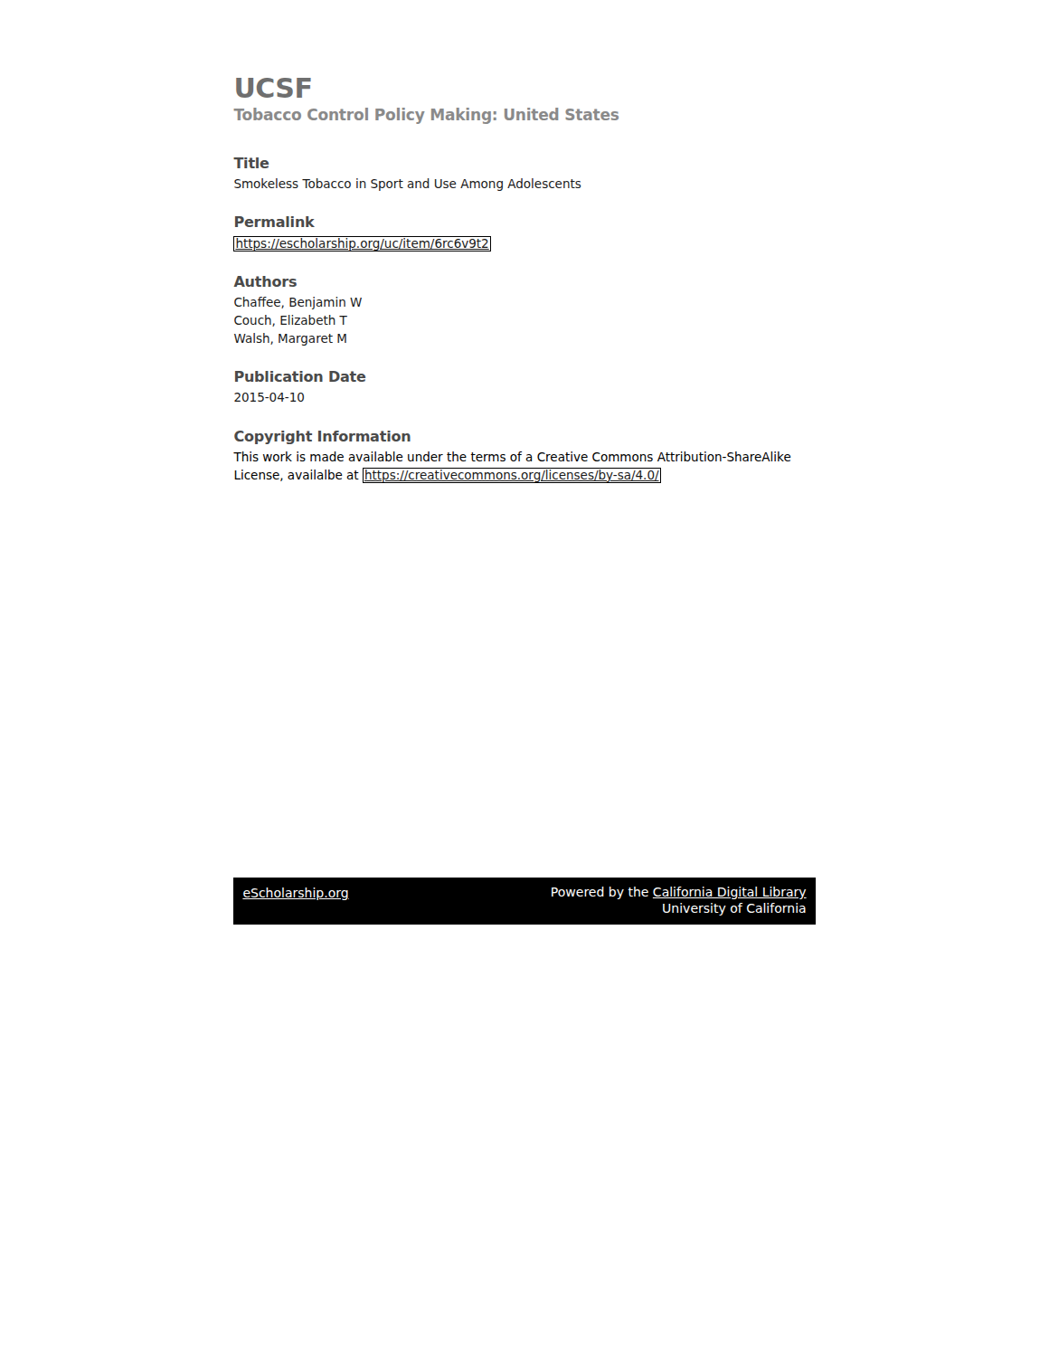UCSF
Tobacco Control Policy Making: United States
Title
Smokeless Tobacco in Sport and Use Among Adolescents
Permalink
https://escholarship.org/uc/item/6rc6v9t2
Authors
Chaffee, Benjamin W Couch, Elizabeth T Walsh, Margaret M
Publication Date
2015-04-10
Copyright Information
This work is made available under the terms of a Creative Commons Attribution-ShareAlike
License, availalbe at https://creativecommons.org/licenses/by-sa/4.0/
eScholarship.org
Powered by the California Digital Library University of California